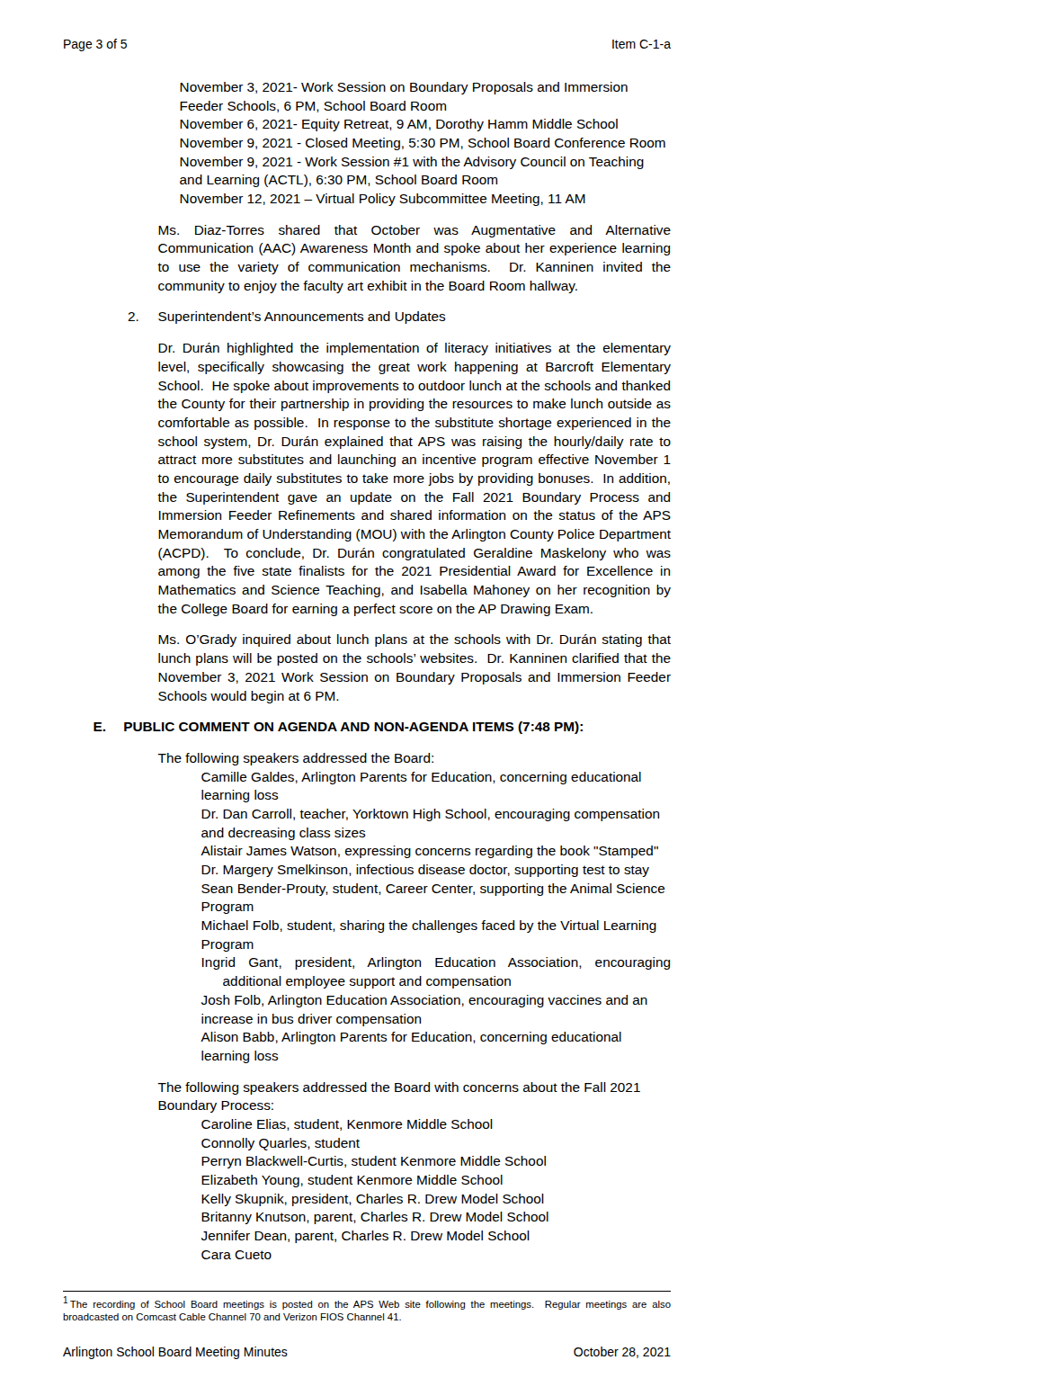Page 3 of 5 Item C-1-a
November 3, 2021- Work Session on Boundary Proposals and Immersion Feeder Schools, 6 PM, School Board Room
November 6, 2021- Equity Retreat, 9 AM, Dorothy Hamm Middle School
November 9, 2021 - Closed Meeting, 5:30 PM, School Board Conference Room
November 9, 2021 - Work Session #1 with the Advisory Council on Teaching and Learning (ACTL), 6:30 PM, School Board Room
November 12, 2021 – Virtual Policy Subcommittee Meeting, 11 AM
Ms. Diaz-Torres shared that October was Augmentative and Alternative Communication (AAC) Awareness Month and spoke about her experience learning to use the variety of communication mechanisms. Dr. Kanninen invited the community to enjoy the faculty art exhibit in the Board Room hallway.
2. Superintendent’s Announcements and Updates
Dr. Durán highlighted the implementation of literacy initiatives at the elementary level, specifically showcasing the great work happening at Barcroft Elementary School. He spoke about improvements to outdoor lunch at the schools and thanked the County for their partnership in providing the resources to make lunch outside as comfortable as possible. In response to the substitute shortage experienced in the school system, Dr. Durán explained that APS was raising the hourly/daily rate to attract more substitutes and launching an incentive program effective November 1 to encourage daily substitutes to take more jobs by providing bonuses. In addition, the Superintendent gave an update on the Fall 2021 Boundary Process and Immersion Feeder Refinements and shared information on the status of the APS Memorandum of Understanding (MOU) with the Arlington County Police Department (ACPD). To conclude, Dr. Durán congratulated Geraldine Maskelony who was among the five state finalists for the 2021 Presidential Award for Excellence in Mathematics and Science Teaching, and Isabella Mahoney on her recognition by the College Board for earning a perfect score on the AP Drawing Exam.
Ms. O’Grady inquired about lunch plans at the schools with Dr. Durán stating that lunch plans will be posted on the schools’ websites. Dr. Kanninen clarified that the November 3, 2021 Work Session on Boundary Proposals and Immersion Feeder Schools would begin at 6 PM.
E. PUBLIC COMMENT ON AGENDA AND NON-AGENDA ITEMS (7:48 PM):
The following speakers addressed the Board:
Camille Galdes, Arlington Parents for Education, concerning educational learning loss
Dr. Dan Carroll, teacher, Yorktown High School, encouraging compensation and decreasing class sizes
Alistair James Watson, expressing concerns regarding the book "Stamped"
Dr. Margery Smelkinson, infectious disease doctor, supporting test to stay
Sean Bender-Prouty, student, Career Center, supporting the Animal Science Program
Michael Folb, student, sharing the challenges faced by the Virtual Learning Program
Ingrid Gant, president, Arlington Education Association, encouraging additional employee support and compensation
Josh Folb, Arlington Education Association, encouraging vaccines and an increase in bus driver compensation
Alison Babb, Arlington Parents for Education, concerning educational learning loss
The following speakers addressed the Board with concerns about the Fall 2021 Boundary Process:
Caroline Elias, student, Kenmore Middle School
Connolly Quarles, student
Perryn Blackwell-Curtis, student Kenmore Middle School
Elizabeth Young, student Kenmore Middle School
Kelly Skupnik, president, Charles R. Drew Model School
Britanny Knutson, parent, Charles R. Drew Model School
Jennifer Dean, parent, Charles R. Drew Model School
Cara Cueto
1 The recording of School Board meetings is posted on the APS Web site following the meetings. Regular meetings are also broadcasted on Comcast Cable Channel 70 and Verizon FIOS Channel 41.
Arlington School Board Meeting Minutes October 28, 2021